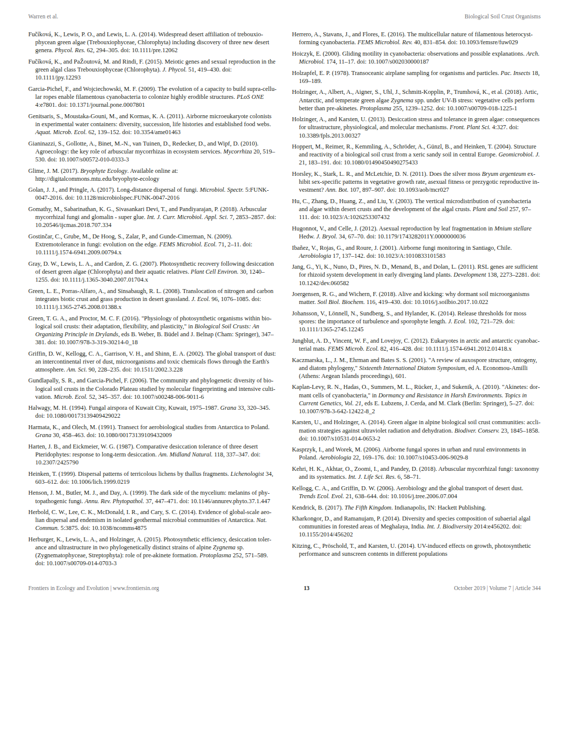Warren et al. Biological Soil Crust Organisms
Fučíková, K., Lewis, P. O., and Lewis, L. A. (2014). Widespread desert affiliation of trebouxiophycean green algae (Trebouxiophyceae, Chlorophyta) including discovery of three new desert genera. Phycol. Res. 62, 294–305. doi: 10.1111/pre.12062
Fučíková, K., and PaŽoutová, M. and Rindi, F. (2015). Meiotic genes and sexual reproduction in the green algal class Trebouxiophyceae (Chlorophyta). J. Phycol. 51, 419–430. doi: 10.1111/jpy.12293
Garcia-Pichel, F., and Wojciechowski, M. F. (2009). The evolution of a capacity to build supra-cellular ropes enable filamentous cyanobacteria to colonize highly erodible structures. PLoS ONE 4:e7801. doi: 10.1371/journal.pone.0007801
Genitsaris, S., Moustaka-Gouni, M., and Kormas, K. A. (2011). Airborne microeukaryote colonists in experimental water containers: diversity, succession, life histories and established food webs. Aquat. Microb. Ecol. 62, 139–152. doi: 10.3354/ame01463
Gianinazzi, S., Gollotte, A., Binet, M.-N., van Tuinen, D., Redecker, D., and Wipf, D. (2010). Agroecology: the key role of arbuscular mycorrhizas in ecosystem services. Mycorrhiza 20, 519–530. doi: 10.1007/s00572-010-0333-3
Glime, J. M. (2017). Bryophyte Ecology. Available online at: http://digitalcommons.mtu.edu/bryophyte-ecology
Golan, J. J., and Pringle, A. (2017). Long-distance dispersal of fungi. Microbiol. Spectr. 5:FUNK-0047-2016. doi: 10.1128/microbiolspec.FUNK-0047-2016
Gomathy, M., Sabarinathan, K. G., Sivasankari Devi, T., and Pandiyarajan, P. (2018). Arbuscular mycorrhizal fungi and glomalin - super glue. Int. J. Curr. Microbiol. Appl. Sci. 7, 2853–2857. doi: 10.20546/ijcmas.2018.707.334
Gostinčar, C., Grube, M., De Hoog, S., Zalar, P., and Gunde-Cimerman, N. (2009). Extremotolerance in fungi: evolution on the edge. FEMS Microbiol. Ecol. 71, 2–11. doi: 10.1111/j.1574-6941.2009.00794.x
Gray, D. W., Lewis, L. A., and Cardon, Z. G. (2007). Photosynthetic recovery following desiccation of desert green algae (Chlorophyta) and their aquatic relatives. Plant Cell Environ. 30, 1240–1255. doi: 10.1111/j.1365-3040.2007.01704.x
Green, L. E., Porras-Alfaro, A., and Sinsabaugh, R. L. (2008). Translocation of nitrogen and carbon integrates biotic crust and grass production in desert grassland. J. Ecol. 96, 1076–1085. doi: 10.1111/j.1365-2745.2008.01388.x
Green, T. G. A., and Proctor, M. C. F. (2016). "Physiology of photosynthetic organisms within biological soil crusts: their adaptation, flexibility, and plasticity," in Biological Soil Crusts: An Organizing Principle in Drylands, eds B. Weber, B. Büdel and J. Belnap (Cham: Springer), 347–381. doi: 10.1007/978-3-319-30214-0_18
Griffin, D. W., Kellogg, C. A., Garrison, V. H., and Shinn, E. A. (2002). The global transport of dust: an intercontinental river of dust, microorganisms and toxic chemicals flows through the Earth's atmosphere. Am. Sci. 90, 228–235. doi: 10.1511/2002.3.228
Gundlapally, S. R., and Garcia-Pichel, F. (2006). The community and phylogenetic diversity of biological soil crusts in the Colorado Plateau studied by molecular fingerprinting and intensive cultivation. Microb. Ecol. 52, 345–357. doi: 10.1007/s00248-006-9011-6
Halwagy, M. H. (1994). Fungal airspora of Kuwait City, Kuwait, 1975–1987. Grana 33, 320–345. doi: 10.1080/00173139409429022
Harmata, K., and Olech, M. (1991). Transect for aerobiological studies from Antarctica to Poland. Grana 30, 458–463. doi: 10.1080/00173139109432009
Harten, J. B., and Eickmeier, W. G. (1987). Comparative desiccation tolerance of three desert Pteridophytes: response to long-term desiccation. Am. Midland Natural. 118, 337–347. doi: 10.2307/2425790
Heinken, T. (1999). Dispersal patterns of terricolous lichens by thallus fragments. Lichenologist 34, 603–612. doi: 10.1006/lich.1999.0219
Henson, J. M., Butler, M. J., and Day, A. (1999). The dark side of the mycelium: melanins of phytopathogenic fungi. Annu. Rev. Phytopathol. 37, 447–471. doi: 10.1146/annurev.phyto.37.1.447
Herbold, C. W., Lee, C. K., McDonald, I. R., and Cary, S. C. (2014). Evidence of global-scale aeolian dispersal and endemism in isolated geothermal microbial communities of Antarctica. Nat. Commun. 5:3875. doi: 10.1038/ncomms4875
Herburger, K., Lewis, L. A., and Holzinger, A. (2015). Photosynthetic efficiency, desiccation tolerance and ultrastructure in two phylogenetically distinct strains of alpine Zygnema sp. (Zygnematophyceae, Streptophyta): role of pre-akinete formation. Protoplasma 252, 571–589. doi: 10.1007/s00709-014-0703-3
Herrero, A., Stavans, J., and Flores, E. (2016). The multicellular nature of filamentous heterocyst-forming cyanobacteria. FEMS Microbiol. Rev. 40, 831–854. doi: 10.1093/femsre/fuw029
Hoiczyk, E. (2000). Gliding motility in cyanobacteria: observations and possible explanations. Arch. Microbiol. 174, 11–17. doi: 10.1007/s002030000187
Holzapfel, E. P. (1978). Transoceanic airplane sampling for organisms and particles. Pac. Insects 18, 169–189.
Holzinger, A., Albert, A., Aigner, S., Uhl, J., Schmitt-Kopplin, P., Trumhová, K., et al. (2018). Artic, Antarctic, and temperate green algae Zygnema spp. under UV-B stress: vegetative cells perform better than pre-akinetes. Protoplasma 255, 1239–1252. doi: 10.1007/s00709-018-1225-1
Holzinger, A., and Karsten, U. (2013). Desiccation stress and tolerance in green algae: consequences for ultrastructure, physiological, and molecular mechanisms. Front. Plant Sci. 4:327. doi: 10.3389/fpls.2013.00327
Hoppert, M., Reimer, R., Kemmling, A., Schröder, A., Günzl, B., and Heinken, T. (2004). Structure and reactivity of a biological soil crust from a xeric sandy soil in central Europe. Geomicrobiol. J. 21, 183–191. doi: 10.1080/01490450490275433
Horsley, K., Stark, L. R., and McLetchie, D. N. (2011). Does the silver moss Bryum argenteum exhibit sex-specific patterns in vegetative growth rate, asexual fitness or prezygotic reproductive investment? Ann. Bot. 107, 897–907. doi: 10.1093/aob/mcr027
Hu, C., Zhang, D., Huang, Z., and Liu, Y. (2003). The vertical microdistribution of cyanobacteria and algae within desert crusts and the development of the algal crusts. Plant and Soil 257, 97–111. doi: 10.1023/A:1026253307432
Hugonnot, V., and Celle, J. (2012). Asexual reproduction by leaf fragmentation in Mnium stellare Hedw. J. Bryol. 34, 67–70. doi: 10.1179/1743282011Y.0000000036
Ibañez, V., Rojas, G., and Roure, J. (2001). Airborne fungi monitoring in Santiago, Chile. Aerobiologia 17, 137–142. doi: 10.1023/A:1010833101583
Jang, G., Yi, K., Nuno, D., Pires, N. D., Menand, B., and Dolan, L. (2011). RSL genes are sufficient for rhizoid system development in early diverging land plants. Development 138, 2273–2281. doi: 10.1242/dev.060582
Joergensen, R. G., and Wichern, F. (2018). Alive and kicking: why dormant soil microorganisms matter. Soil Biol. Biochem. 116, 419–430. doi: 10.1016/j.soilbio.2017.10.022
Johansson, V., Lönnell, N., Sundberg, S., and Hylander, K. (2014). Release thresholds for moss spores: the importance of turbulence and sporophyte length. J. Ecol. 102, 721–729. doi: 10.1111/1365-2745.12245
Jungblut, A. D., Vincent, W. F., and Lovejoy, C. (2012). Eukaryotes in arctic and antarctic cyanobacterial mats. FEMS Microb. Ecol. 82, 416–428. doi: 10.1111/j.1574-6941.2012.01418.x
Kaczmarska, L., J. M., Ehrman and Bates S. S. (2001). "A review of auxospore structure, ontogeny, and diatom phylogeny," Sixteenth International Diatom Symposium, ed A. Economou-Amilli (Athens: Aegean Islands proceedings), 601.
Kaplan-Levy, R. N., Hadas, O., Summers, M. L., Rücker, J., and Sukenik, A. (2010). "Akinetes: dormant cells of cyanobacteria," in Dormancy and Resistance in Harsh Environments. Topics in Current Genetics, Vol. 21, eds E. Lubzens, J. Cerda, and M. Clark (Berlin: Springer), 5–27. doi: 10.1007/978-3-642-12422-8_2
Karsten, U., and Holzinger, A. (2014). Green algae in alpine biological soil crust communities: acclimation strategies against ultraviolet radiation and dehydration. Biodiver. Conserv. 23, 1845–1858. doi: 10.1007/s10531-014-0653-2
Kasprzyk, I., and Worek, M. (2006). Airborne fungal spores in urban and rural environments in Poland. Aerobiologia 22, 169–176. doi: 10.1007/s10453-006-9029-8
Kehri, H. K., Akhtar, O., Zoomi, I., and Pandey, D. (2018). Arbuscular mycorrhizal fungi: taxonomy and its systematics. Int. J. Life Sci. Res. 6, 58–71.
Kellogg, C. A., and Griffin, D. W. (2006). Aerobiology and the global transport of desert dust. Trends Ecol. Evol. 21, 638–644. doi: 10.1016/j.tree.2006.07.004
Kendrick, B. (2017). The Fifth Kingdom. Indianapolis, IN: Hackett Publishing.
Kharkongor, D., and Ramanujam, P. (2014). Diversity and species composition of subaerial algal communities in forested areas of Meghalaya, India. Int. J. Biodiversity 2014:e456202. doi: 10.1155/2014/456202
Kitzing, C., Pröschold, T., and Karsten, U. (2014). UV-induced effects on growth, photosynthetic performance and sunscreen contents in different populations
Frontiers in Ecology and Evolution | www.frontiersin.org 13 October 2019 | Volume 7 | Article 344